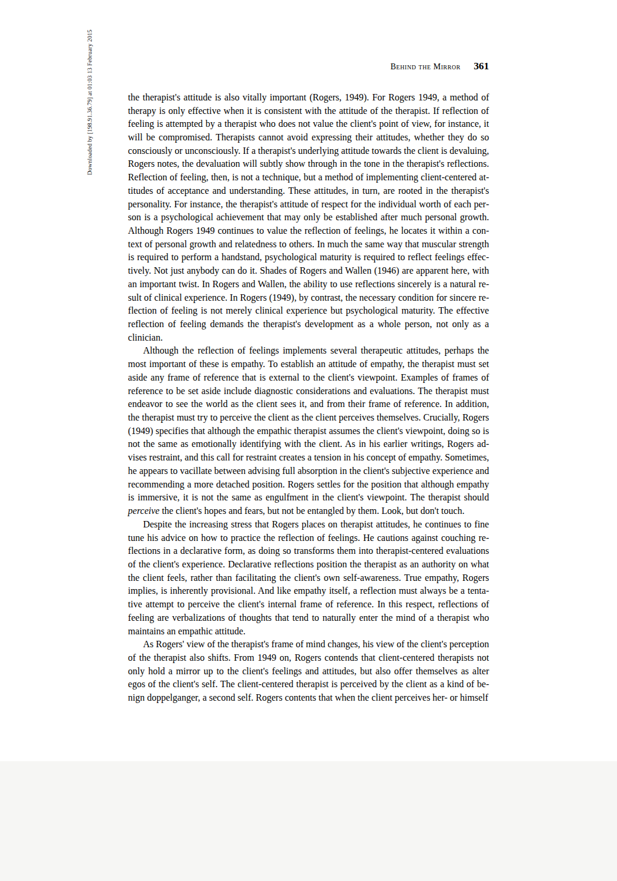Downloaded by [198.91.36.79] at 01:03 13 February 2015
Behind the Mirror 361
the therapist's attitude is also vitally important (Rogers, 1949). For Rogers 1949, a method of therapy is only effective when it is consistent with the attitude of the therapist. If reflection of feeling is attempted by a therapist who does not value the client's point of view, for instance, it will be compromised. Therapists cannot avoid expressing their attitudes, whether they do so consciously or unconsciously. If a therapist's underlying attitude towards the client is devaluing, Rogers notes, the devaluation will subtly show through in the tone in the therapist's reflections. Reflection of feeling, then, is not a technique, but a method of implementing client-centered attitudes of acceptance and understanding. These attitudes, in turn, are rooted in the therapist's personality. For instance, the therapist's attitude of respect for the individual worth of each person is a psychological achievement that may only be established after much personal growth. Although Rogers 1949 continues to value the reflection of feelings, he locates it within a context of personal growth and relatedness to others. In much the same way that muscular strength is required to perform a handstand, psychological maturity is required to reflect feelings effectively. Not just anybody can do it. Shades of Rogers and Wallen (1946) are apparent here, with an important twist. In Rogers and Wallen, the ability to use reflections sincerely is a natural result of clinical experience. In Rogers (1949), by contrast, the necessary condition for sincere reflection of feeling is not merely clinical experience but psychological maturity. The effective reflection of feeling demands the therapist's development as a whole person, not only as a clinician.
Although the reflection of feelings implements several therapeutic attitudes, perhaps the most important of these is empathy. To establish an attitude of empathy, the therapist must set aside any frame of reference that is external to the client's viewpoint. Examples of frames of reference to be set aside include diagnostic considerations and evaluations. The therapist must endeavor to see the world as the client sees it, and from their frame of reference. In addition, the therapist must try to perceive the client as the client perceives themselves. Crucially, Rogers (1949) specifies that although the empathic therapist assumes the client's viewpoint, doing so is not the same as emotionally identifying with the client. As in his earlier writings, Rogers advises restraint, and this call for restraint creates a tension in his concept of empathy. Sometimes, he appears to vacillate between advising full absorption in the client's subjective experience and recommending a more detached position. Rogers settles for the position that although empathy is immersive, it is not the same as engulfment in the client's viewpoint. The therapist should perceive the client's hopes and fears, but not be entangled by them. Look, but don't touch.
Despite the increasing stress that Rogers places on therapist attitudes, he continues to fine tune his advice on how to practice the reflection of feelings. He cautions against couching reflections in a declarative form, as doing so transforms them into therapist-centered evaluations of the client's experience. Declarative reflections position the therapist as an authority on what the client feels, rather than facilitating the client's own self-awareness. True empathy, Rogers implies, is inherently provisional. And like empathy itself, a reflection must always be a tentative attempt to perceive the client's internal frame of reference. In this respect, reflections of feeling are verbalizations of thoughts that tend to naturally enter the mind of a therapist who maintains an empathic attitude.
As Rogers' view of the therapist's frame of mind changes, his view of the client's perception of the therapist also shifts. From 1949 on, Rogers contends that client-centered therapists not only hold a mirror up to the client's feelings and attitudes, but also offer themselves as alter egos of the client's self. The client-centered therapist is perceived by the client as a kind of benign doppelganger, a second self. Rogers contents that when the client perceives her- or himself